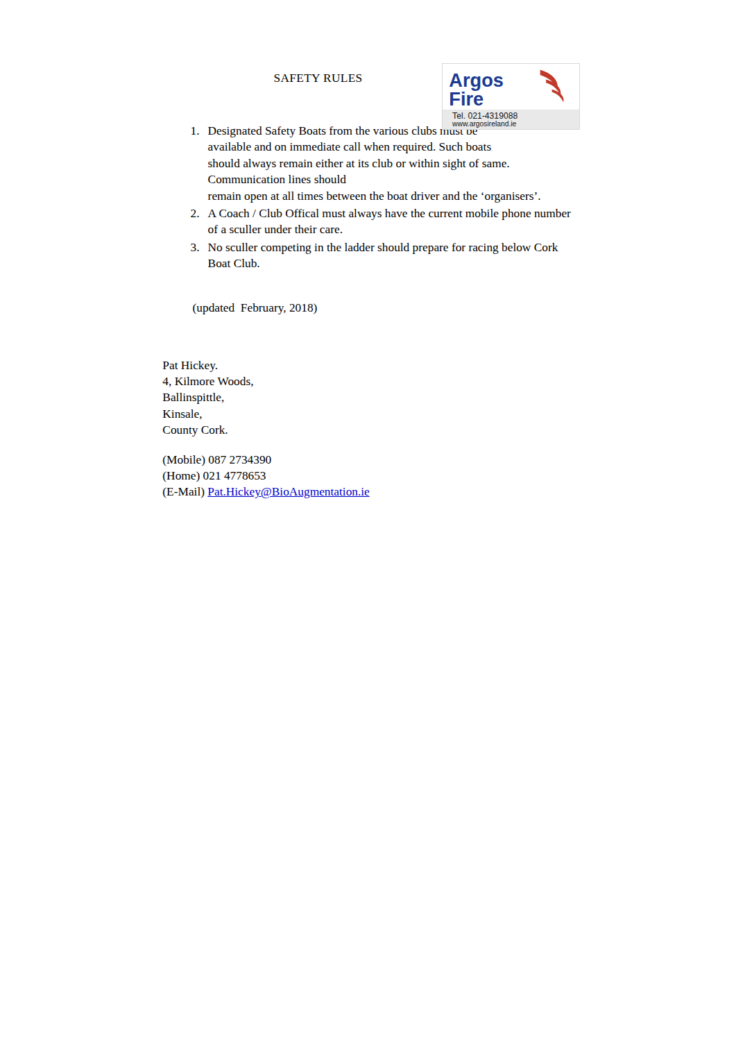SAFETY RULES
Designated Safety Boats from the various clubs must be available and on immediate call when required. Such boats should always remain either at its club or within sight of same. Communication lines should remain open at all times between the boat driver and the ‘organisers’.
A Coach / Club Offical must always have the current mobile phone number of a sculler under their care.
No sculler competing in the ladder should prepare for racing below Cork Boat Club.
(updated February, 2018)
Pat Hickey.
4, Kilmore Woods,
Ballinspittle,
Kinsale,
County Cork.
(Mobile) 087 2734390
(Home) 021 4778653
(E-Mail) Pat.Hickey@BioAugmentation.ie